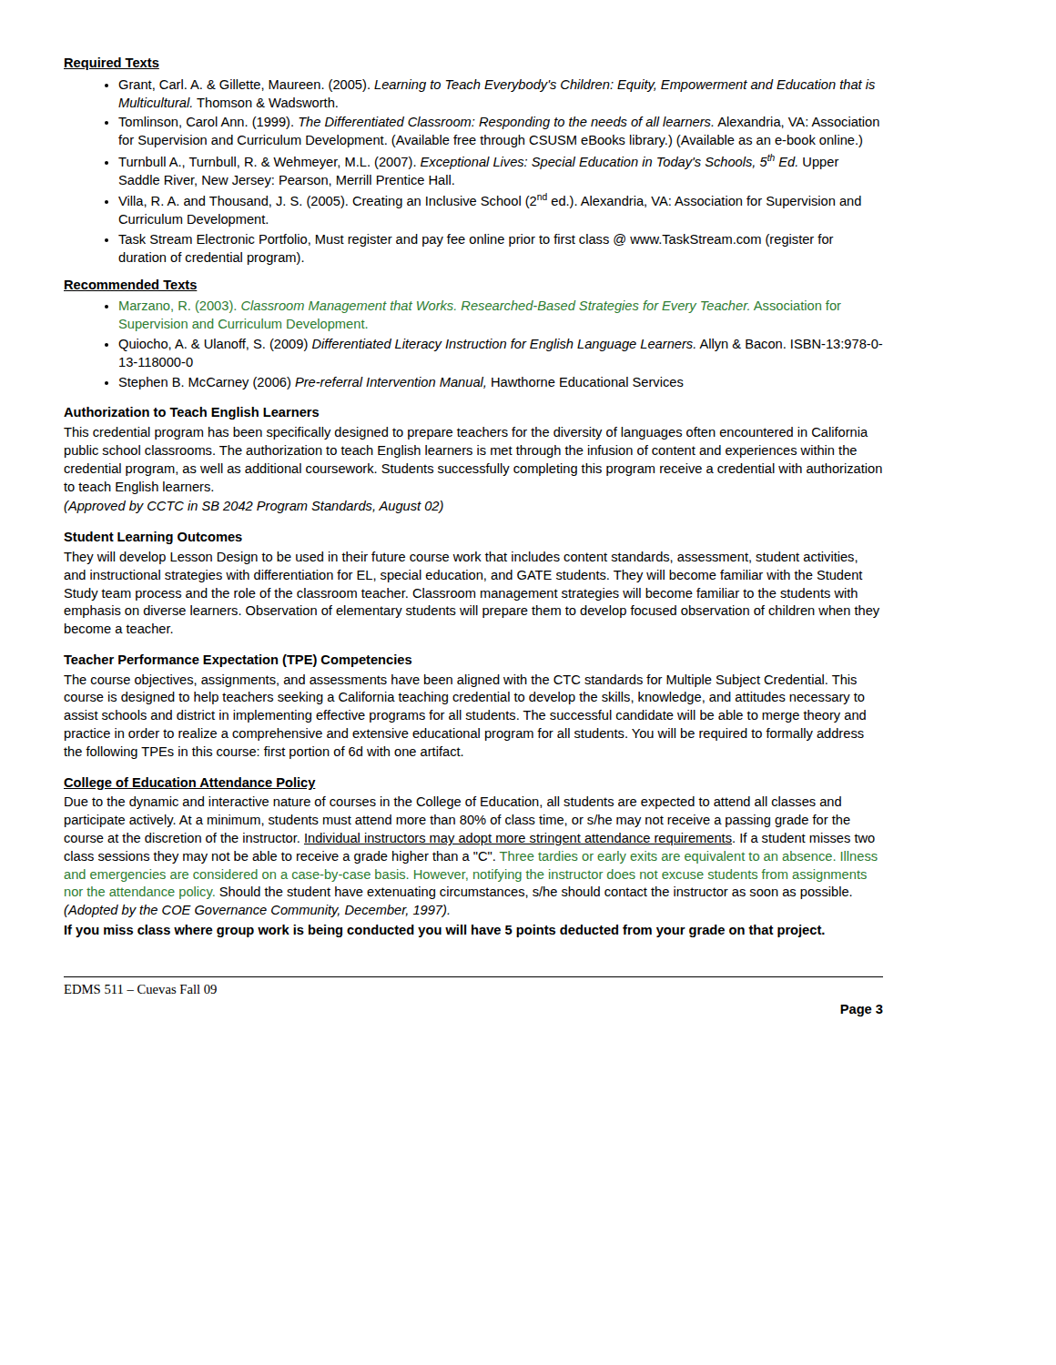Required Texts
Grant, Carl. A. & Gillette, Maureen. (2005). Learning to Teach Everybody's Children: Equity, Empowerment and Education that is Multicultural. Thomson & Wadsworth.
Tomlinson, Carol Ann. (1999). The Differentiated Classroom: Responding to the needs of all learners. Alexandria, VA: Association for Supervision and Curriculum Development. (Available free through CSUSM eBooks library.) (Available as an e-book online.)
Turnbull A., Turnbull, R. & Wehmeyer, M.L. (2007). Exceptional Lives: Special Education in Today's Schools, 5th Ed. Upper Saddle River, New Jersey: Pearson, Merrill Prentice Hall.
Villa, R. A. and Thousand, J. S. (2005). Creating an Inclusive School (2nd ed.). Alexandria, VA: Association for Supervision and Curriculum Development.
Task Stream Electronic Portfolio, Must register and pay fee online prior to first class @ www.TaskStream.com (register for duration of credential program).
Recommended Texts
Marzano, R. (2003). Classroom Management that Works. Researched-Based Strategies for Every Teacher. Association for Supervision and Curriculum Development.
Quiocho, A. & Ulanoff, S. (2009) Differentiated Literacy Instruction for English Language Learners. Allyn & Bacon. ISBN-13:978-0-13-118000-0
Stephen B. McCarney (2006) Pre-referral Intervention Manual, Hawthorne Educational Services
Authorization to Teach English Learners
This credential program has been specifically designed to prepare teachers for the diversity of languages often encountered in California public school classrooms. The authorization to teach English learners is met through the infusion of content and experiences within the credential program, as well as additional coursework. Students successfully completing this program receive a credential with authorization to teach English learners.
(Approved by CCTC in SB 2042 Program Standards, August 02)
Student Learning Outcomes
They will develop Lesson Design to be used in their future course work that includes content standards, assessment, student activities, and instructional strategies with differentiation for EL, special education, and GATE students. They will become familiar with the Student Study team process and the role of the classroom teacher. Classroom management strategies will become familiar to the students with emphasis on diverse learners. Observation of elementary students will prepare them to develop focused observation of children when they become a teacher.
Teacher Performance Expectation (TPE) Competencies
The course objectives, assignments, and assessments have been aligned with the CTC standards for Multiple Subject Credential. This course is designed to help teachers seeking a California teaching credential to develop the skills, knowledge, and attitudes necessary to assist schools and district in implementing effective programs for all students. The successful candidate will be able to merge theory and practice in order to realize a comprehensive and extensive educational program for all students. You will be required to formally address the following TPEs in this course: first portion of 6d with one artifact.
College of Education Attendance Policy
Due to the dynamic and interactive nature of courses in the College of Education, all students are expected to attend all classes and participate actively. At a minimum, students must attend more than 80% of class time, or s/he may not receive a passing grade for the course at the discretion of the instructor. Individual instructors may adopt more stringent attendance requirements. If a student misses two class sessions they may not be able to receive a grade higher than a "C". Three tardies or early exits are equivalent to an absence. Illness and emergencies are considered on a case-by-case basis. However, notifying the instructor does not excuse students from assignments nor the attendance policy. Should the student have extenuating circumstances, s/he should contact the instructor as soon as possible. (Adopted by the COE Governance Community, December, 1997).
If you miss class where group work is being conducted you will have 5 points deducted from your grade on that project.
EDMS 511 – Cuevas Fall 09
Page 3